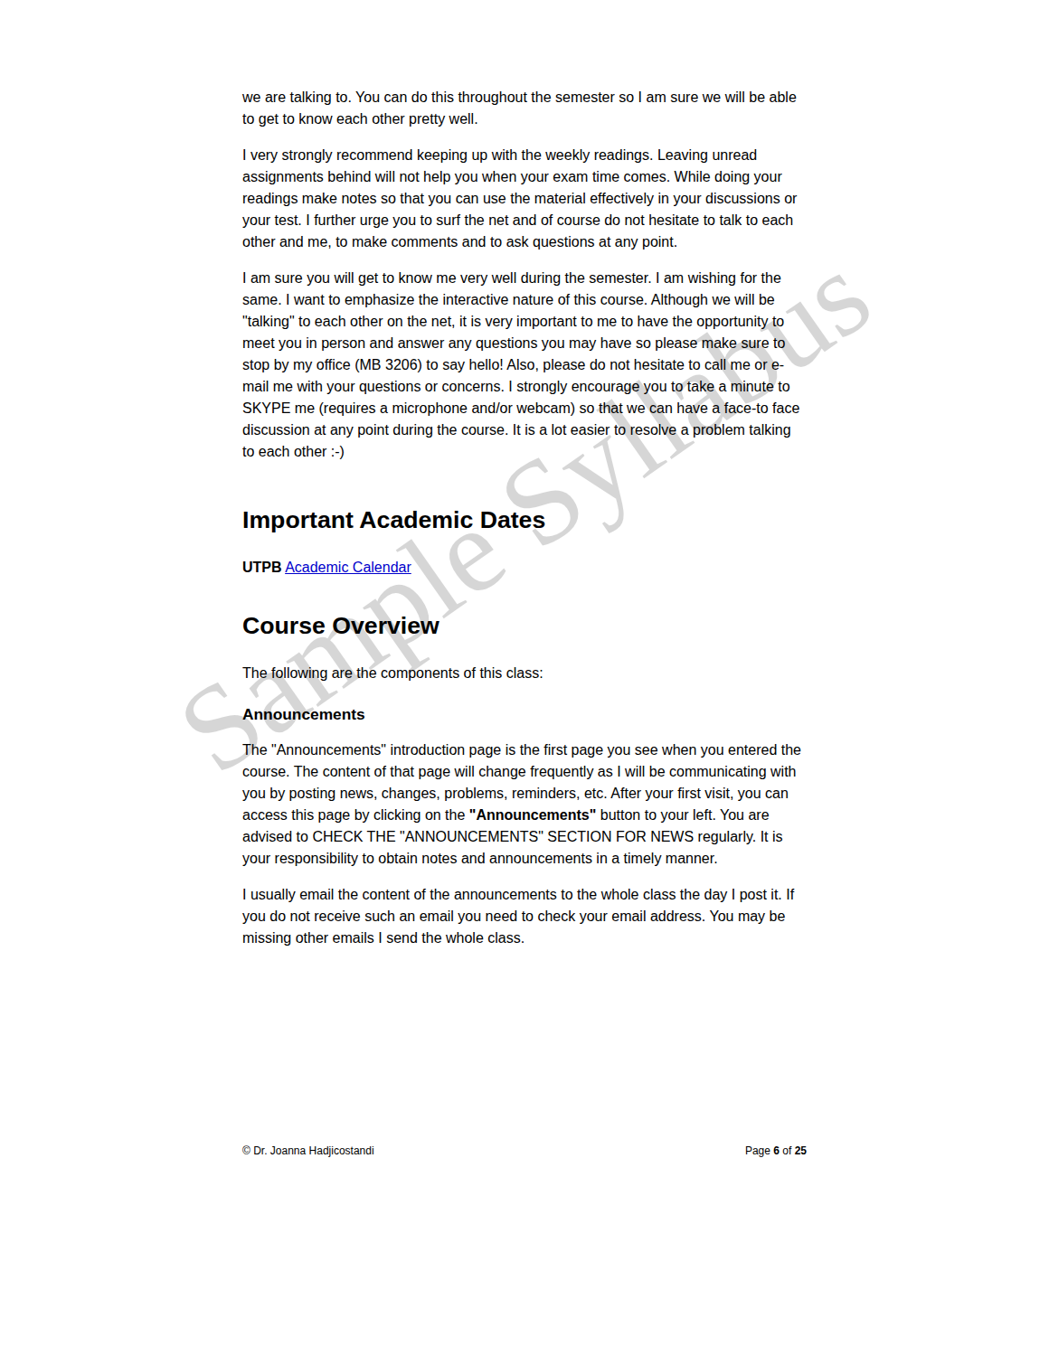Sample Syllabus
we are talking to. You can do this throughout the semester so I am sure we will be able to get to know each other pretty well.
I very strongly recommend keeping up with the weekly readings. Leaving unread assignments behind will not help you when your exam time comes. While doing your readings make notes so that you can use the material effectively in your discussions or your test. I further urge you to surf the net and of course do not hesitate to talk to each other and me, to make comments and to ask questions at any point.
I am sure you will get to know me very well during the semester. I am wishing for the same. I want to emphasize the interactive nature of this course. Although we will be "talking" to each other on the net, it is very important to me to have the opportunity to meet you in person and answer any questions you may have so please make sure to stop by my office (MB 3206) to say hello! Also, please do not hesitate to call me or e-mail me with your questions or concerns. I strongly encourage you to take a minute to SKYPE me (requires a microphone and/or webcam) so that we can have a face-to face discussion at any point during the course. It is a lot easier to resolve a problem talking to each other :-)
Important Academic Dates
UTPB Academic Calendar
Course Overview
The following are the components of this class:
Announcements
The "Announcements" introduction page is the first page you see when you entered the course. The content of that page will change frequently as I will be communicating with you by posting news, changes, problems, reminders, etc. After your first visit, you can access this page by clicking on the "Announcements" button to your left. You are advised to CHECK THE "ANNOUNCEMENTS" SECTION FOR NEWS regularly. It is your responsibility to obtain notes and announcements in a timely manner.
I usually email the content of the announcements to the whole class the day I post it. If you do not receive such an email you need to check your email address. You may be missing other emails I send the whole class.
© Dr. Joanna Hadjicostandi
Page 6 of 25